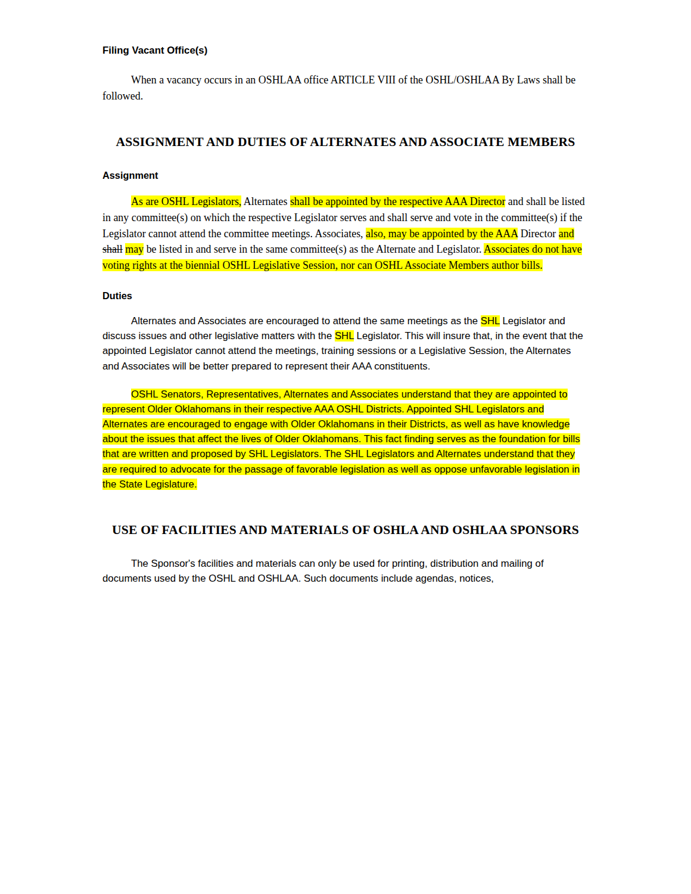Filing Vacant Office(s)
When a vacancy occurs in an OSHLAA office ARTICLE VIII of the OSHL/OSHLAA By Laws shall be followed.
ASSIGNMENT AND DUTIES OF ALTERNATES AND ASSOCIATE MEMBERS
Assignment
As are OSHL Legislators, Alternates shall be appointed by the respective AAA Director and shall be listed in any committee(s) on which the respective Legislator serves and shall serve and vote in the committee(s) if the Legislator cannot attend the committee meetings. Associates, also, may be appointed by the AAA Director and shall may be listed in and serve in the same committee(s) as the Alternate and Legislator. Associates do not have voting rights at the biennial OSHL Legislative Session, nor can OSHL Associate Members author bills.
Duties
Alternates and Associates are encouraged to attend the same meetings as the SHL Legislator and discuss issues and other legislative matters with the SHL Legislator. This will insure that, in the event that the appointed Legislator cannot attend the meetings, training sessions or a Legislative Session, the Alternates and Associates will be better prepared to represent their AAA constituents.
OSHL Senators, Representatives, Alternates and Associates understand that they are appointed to represent Older Oklahomans in their respective AAA OSHL Districts. Appointed SHL Legislators and Alternates are encouraged to engage with Older Oklahomans in their Districts, as well as have knowledge about the issues that affect the lives of Older Oklahomans. This fact finding serves as the foundation for bills that are written and proposed by SHL Legislators. The SHL Legislators and Alternates understand that they are required to advocate for the passage of favorable legislation as well as oppose unfavorable legislation in the State Legislature.
USE OF FACILITIES AND MATERIALS OF OSHLA AND OSHLAA SPONSORS
The Sponsor's facilities and materials can only be used for printing, distribution and mailing of documents used by the OSHL and OSHLAA. Such documents include agendas, notices,